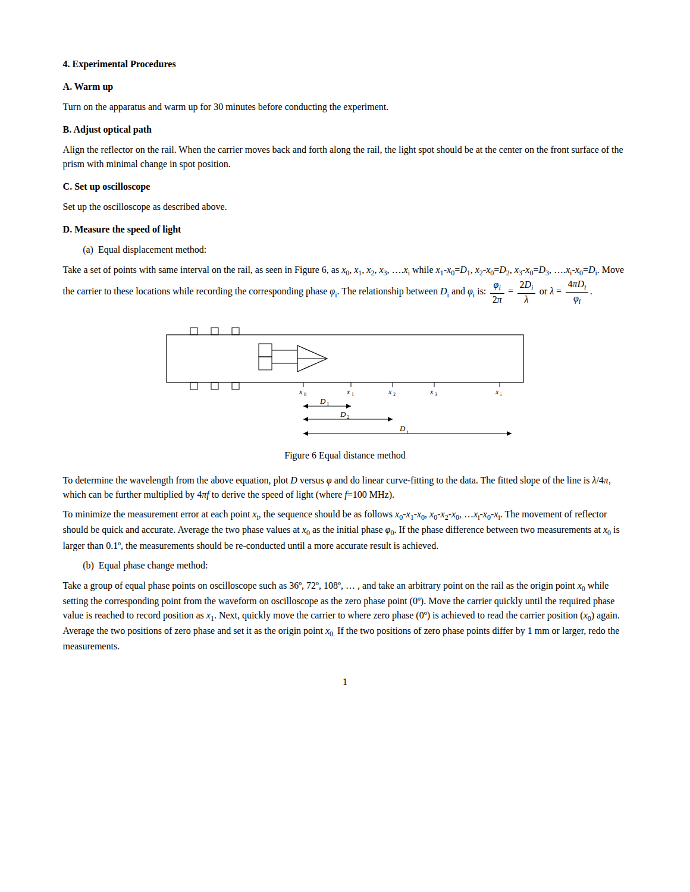4. Experimental Procedures
A. Warm up
Turn on the apparatus and warm up for 30 minutes before conducting the experiment.
B. Adjust optical path
Align the reflector on the rail. When the carrier moves back and forth along the rail, the light spot should be at the center on the front surface of the prism with minimal change in spot position.
C. Set up oscilloscope
Set up the oscilloscope as described above.
D. Measure the speed of light
(a) Equal displacement method:
Take a set of points with same interval on the rail, as seen in Figure 6, as x0, x1, x2, x3, ….xi while x1-x0=D1, x2-x0=D2, x3-x0=D3, ….xi-x0=Di. Move the carrier to these locations while recording the corresponding phase φi. The relationship between Di and φi is: φi 2π = 2Di λ or λ = 4πDi φi.
x 0 x 1 x 2 x 3 x i D 1 D 2 D i
Figure 6 Equal distance method
To determine the wavelength from the above equation, plot D versus φ and do linear curve-fitting to the data. The fitted slope of the line is λ/4π, which can be further multiplied by 4πf to derive the speed of light (where f=100 MHz).
To minimize the measurement error at each point xi, the sequence should be as follows x0-x1-x0, x0-x2-x0, …xi-x0-xi. The movement of reflector should be quick and accurate. Average the two phase values at x0 as the initial phase φ0. If the phase difference between two measurements at x0 is larger than 0.1º, the measurements should be re-conducted until a more accurate result is achieved.
(b) Equal phase change method:
Take a group of equal phase points on oscilloscope such as 36º, 72º, 108º, … , and take an arbitrary point on the rail as the origin point x0 while setting the corresponding point from the waveform on oscilloscope as the zero phase point (0º). Move the carrier quickly until the required phase value is reached to record position as x1. Next, quickly move the carrier to where zero phase (0º) is achieved to read the carrier position (x0) again. Average the two positions of zero phase and set it as the origin point x0. If the two positions of zero phase points differ by 1 mm or larger, redo the measurements.
1